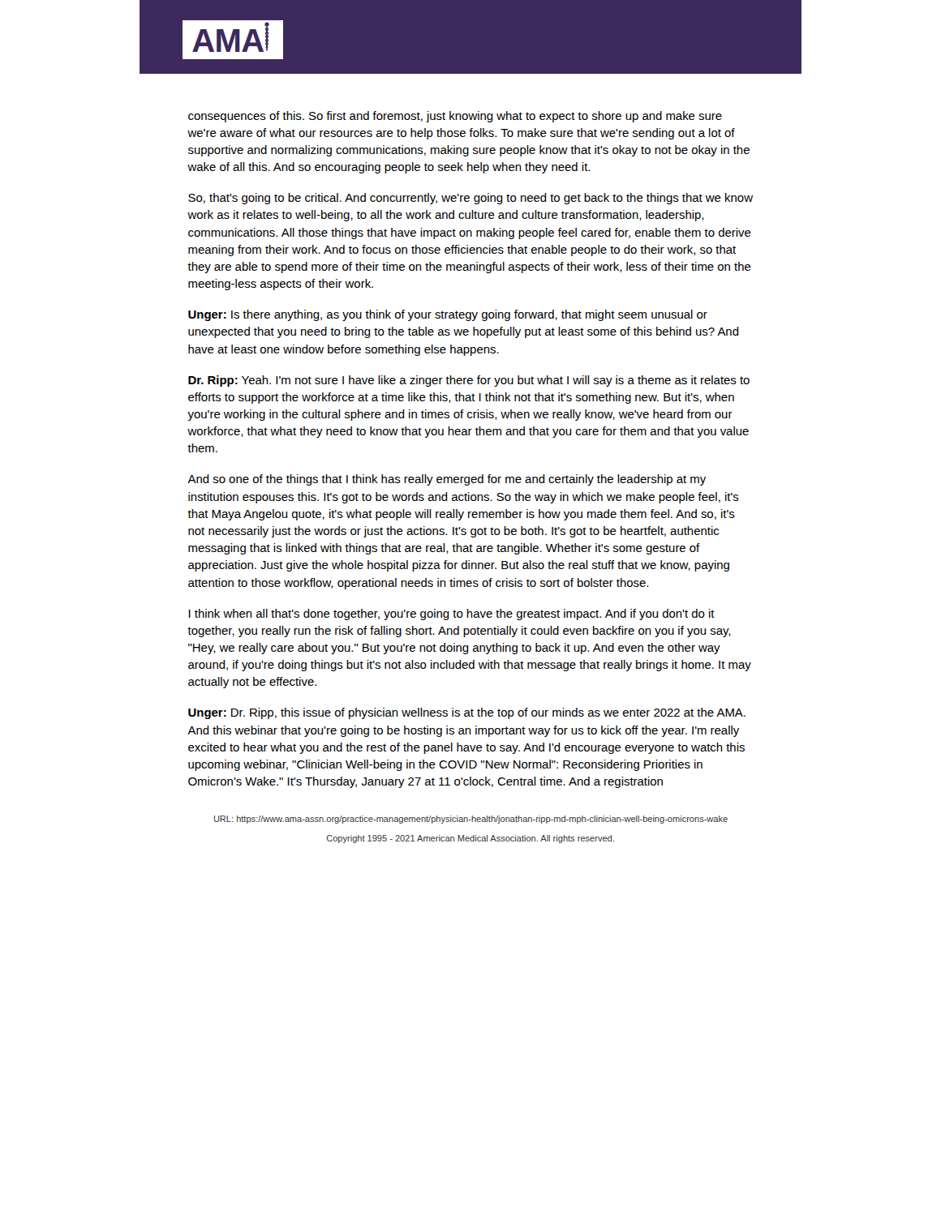AMA
consequences of this. So first and foremost, just knowing what to expect to shore up and make sure we're aware of what our resources are to help those folks. To make sure that we're sending out a lot of supportive and normalizing communications, making sure people know that it's okay to not be okay in the wake of all this. And so encouraging people to seek help when they need it.
So, that's going to be critical. And concurrently, we're going to need to get back to the things that we know work as it relates to well-being, to all the work and culture and culture transformation, leadership, communications. All those things that have impact on making people feel cared for, enable them to derive meaning from their work. And to focus on those efficiencies that enable people to do their work, so that they are able to spend more of their time on the meaningful aspects of their work, less of their time on the meeting-less aspects of their work.
Unger: Is there anything, as you think of your strategy going forward, that might seem unusual or unexpected that you need to bring to the table as we hopefully put at least some of this behind us? And have at least one window before something else happens.
Dr. Ripp: Yeah. I'm not sure I have like a zinger there for you but what I will say is a theme as it relates to efforts to support the workforce at a time like this, that I think not that it's something new. But it's, when you're working in the cultural sphere and in times of crisis, when we really know, we've heard from our workforce, that what they need to know that you hear them and that you care for them and that you value them.
And so one of the things that I think has really emerged for me and certainly the leadership at my institution espouses this. It's got to be words and actions. So the way in which we make people feel, it's that Maya Angelou quote, it's what people will really remember is how you made them feel. And so, it's not necessarily just the words or just the actions. It's got to be both. It's got to be heartfelt, authentic messaging that is linked with things that are real, that are tangible. Whether it's some gesture of appreciation. Just give the whole hospital pizza for dinner. But also the real stuff that we know, paying attention to those workflow, operational needs in times of crisis to sort of bolster those.
I think when all that's done together, you're going to have the greatest impact. And if you don't do it together, you really run the risk of falling short. And potentially it could even backfire on you if you say, "Hey, we really care about you." But you're not doing anything to back it up. And even the other way around, if you're doing things but it's not also included with that message that really brings it home. It may actually not be effective.
Unger: Dr. Ripp, this issue of physician wellness is at the top of our minds as we enter 2022 at the AMA. And this webinar that you're going to be hosting is an important way for us to kick off the year. I'm really excited to hear what you and the rest of the panel have to say. And I'd encourage everyone to watch this upcoming webinar, "Clinician Well-being in the COVID "New Normal": Reconsidering Priorities in Omicron's Wake." It's Thursday, January 27 at 11 o'clock, Central time. And a registration
URL: https://www.ama-assn.org/practice-management/physician-health/jonathan-ripp-md-mph-clinician-well-being-omicrons-wake
Copyright 1995 - 2021 American Medical Association. All rights reserved.